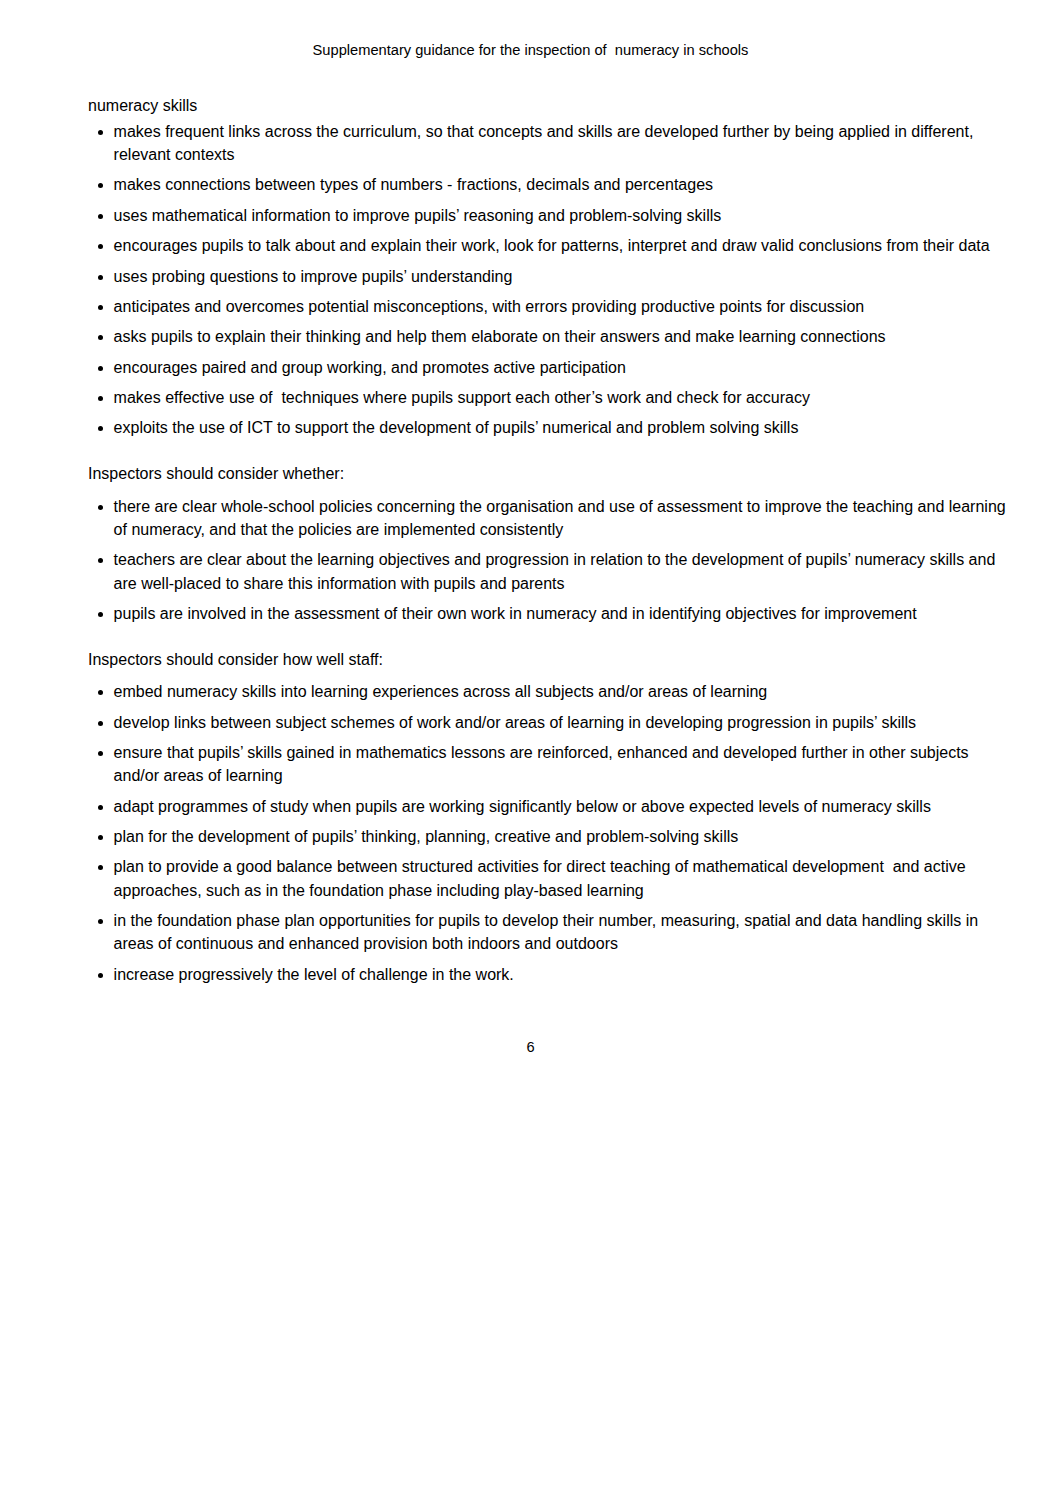Supplementary guidance for the inspection of numeracy in schools
numeracy skills
makes frequent links across the curriculum, so that concepts and skills are developed further by being applied in different, relevant contexts
makes connections between types of numbers - fractions, decimals and percentages
uses mathematical information to improve pupils’ reasoning and problem-solving skills
encourages pupils to talk about and explain their work, look for patterns, interpret and draw valid conclusions from their data
uses probing questions to improve pupils’ understanding
anticipates and overcomes potential misconceptions, with errors providing productive points for discussion
asks pupils to explain their thinking and help them elaborate on their answers and make learning connections
encourages paired and group working, and promotes active participation
makes effective use of techniques where pupils support each other’s work and check for accuracy
exploits the use of ICT to support the development of pupils’ numerical and problem solving skills
Inspectors should consider whether:
there are clear whole-school policies concerning the organisation and use of assessment to improve the teaching and learning of numeracy, and that the policies are implemented consistently
teachers are clear about the learning objectives and progression in relation to the development of pupils’ numeracy skills and are well-placed to share this information with pupils and parents
pupils are involved in the assessment of their own work in numeracy and in identifying objectives for improvement
Inspectors should consider how well staff:
embed numeracy skills into learning experiences across all subjects and/or areas of learning
develop links between subject schemes of work and/or areas of learning in developing progression in pupils’ skills
ensure that pupils’ skills gained in mathematics lessons are reinforced, enhanced and developed further in other subjects and/or areas of learning
adapt programmes of study when pupils are working significantly below or above expected levels of numeracy skills
plan for the development of pupils’ thinking, planning, creative and problem-solving skills
plan to provide a good balance between structured activities for direct teaching of mathematical development and active approaches, such as in the foundation phase including play-based learning
in the foundation phase plan opportunities for pupils to develop their number, measuring, spatial and data handling skills in areas of continuous and enhanced provision both indoors and outdoors
increase progressively the level of challenge in the work.
6